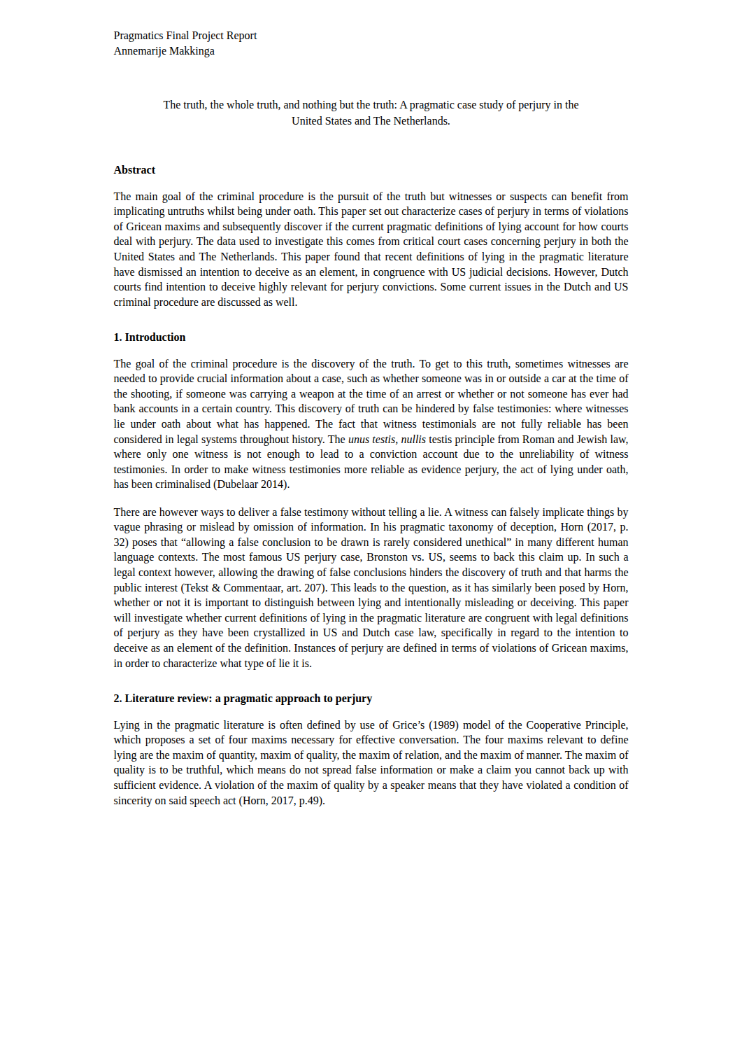Pragmatics Final Project Report
Annemarije Makkinga
The truth, the whole truth, and nothing but the truth: A pragmatic case study of perjury in the United States and The Netherlands.
Abstract
The main goal of the criminal procedure is the pursuit of the truth but witnesses or suspects can benefit from implicating untruths whilst being under oath. This paper set out characterize cases of perjury in terms of violations of Gricean maxims and subsequently discover if the current pragmatic definitions of lying account for how courts deal with perjury. The data used to investigate this comes from critical court cases concerning perjury in both the United States and The Netherlands. This paper found that recent definitions of lying in the pragmatic literature have dismissed an intention to deceive as an element, in congruence with US judicial decisions. However, Dutch courts find intention to deceive highly relevant for perjury convictions. Some current issues in the Dutch and US criminal procedure are discussed as well.
1. Introduction
The goal of the criminal procedure is the discovery of the truth. To get to this truth, sometimes witnesses are needed to provide crucial information about a case, such as whether someone was in or outside a car at the time of the shooting, if someone was carrying a weapon at the time of an arrest or whether or not someone has ever had bank accounts in a certain country. This discovery of truth can be hindered by false testimonies: where witnesses lie under oath about what has happened. The fact that witness testimonials are not fully reliable has been considered in legal systems throughout history. The unus testis, nullis testis principle from Roman and Jewish law, where only one witness is not enough to lead to a conviction account due to the unreliability of witness testimonies. In order to make witness testimonies more reliable as evidence perjury, the act of lying under oath, has been criminalised (Dubelaar 2014).
There are however ways to deliver a false testimony without telling a lie. A witness can falsely implicate things by vague phrasing or mislead by omission of information. In his pragmatic taxonomy of deception, Horn (2017, p. 32) poses that “allowing a false conclusion to be drawn is rarely considered unethical” in many different human language contexts. The most famous US perjury case, Bronston vs. US, seems to back this claim up. In such a legal context however, allowing the drawing of false conclusions hinders the discovery of truth and that harms the public interest (Tekst & Commentaar, art. 207). This leads to the question, as it has similarly been posed by Horn, whether or not it is important to distinguish between lying and intentionally misleading or deceiving. This paper will investigate whether current definitions of lying in the pragmatic literature are congruent with legal definitions of perjury as they have been crystallized in US and Dutch case law, specifically in regard to the intention to deceive as an element of the definition. Instances of perjury are defined in terms of violations of Gricean maxims, in order to characterize what type of lie it is.
2. Literature review: a pragmatic approach to perjury
Lying in the pragmatic literature is often defined by use of Grice’s (1989) model of the Cooperative Principle, which proposes a set of four maxims necessary for effective conversation. The four maxims relevant to define lying are the maxim of quantity, maxim of quality, the maxim of relation, and the maxim of manner. The maxim of quality is to be truthful, which means do not spread false information or make a claim you cannot back up with sufficient evidence. A violation of the maxim of quality by a speaker means that they have violated a condition of sincerity on said speech act (Horn, 2017, p.49).